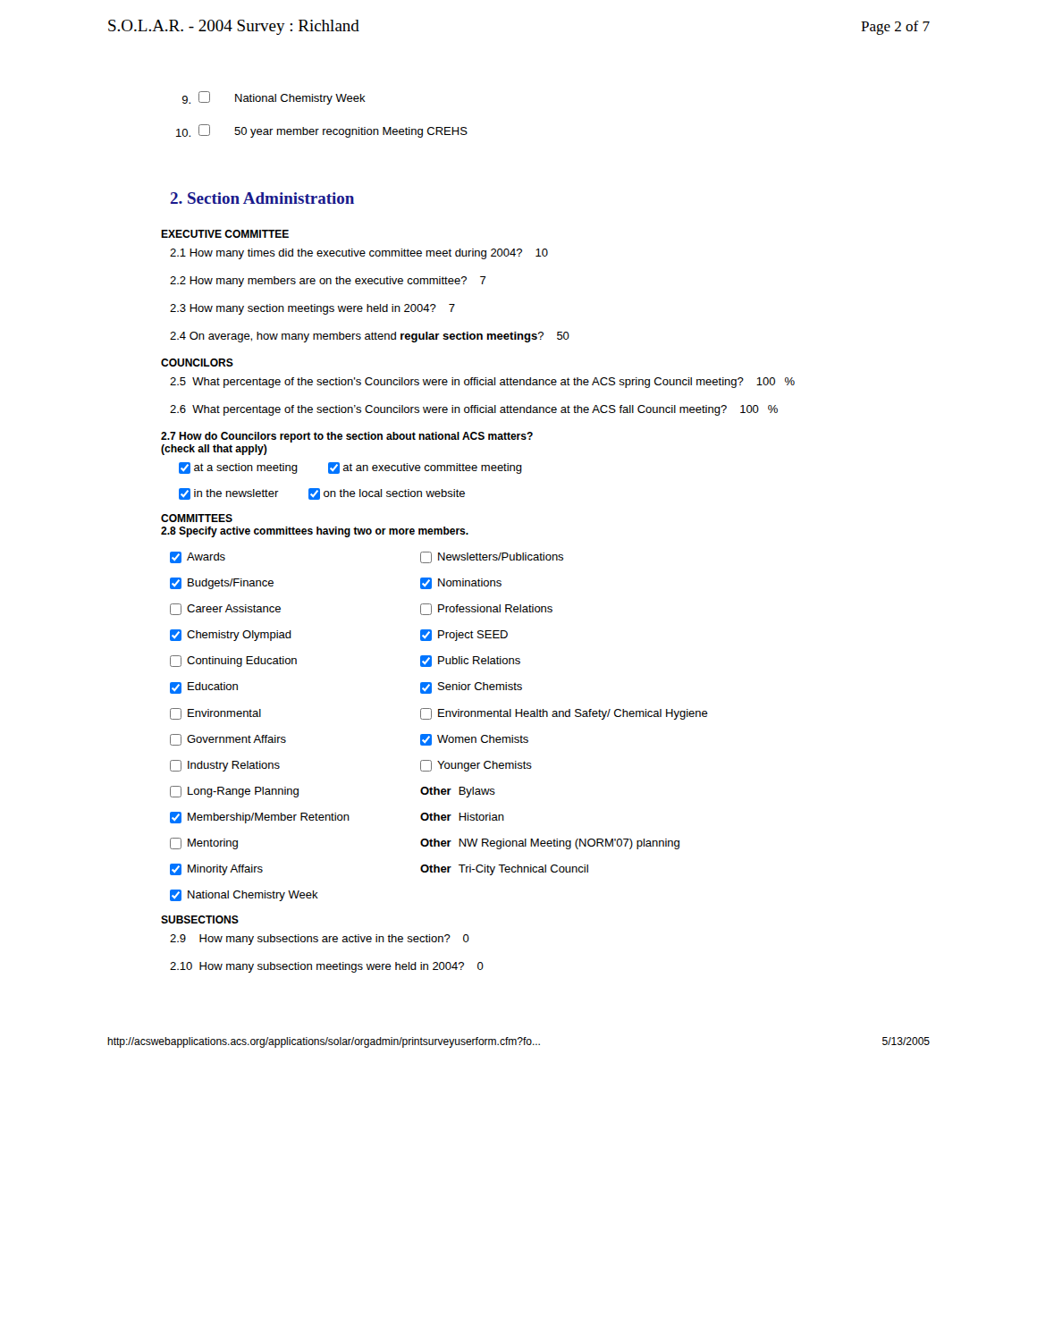S.O.L.A.R. - 2004 Survey : Richland
Page 2 of 7
9.
National Chemistry Week
10.
50 year member recognition Meeting CREHS
2. Section Administration
EXECUTIVE COMMITTEE
2.1 How many times did the executive committee meet during 2004?
10
2.2 How many members are on the executive committee?
7
2.3 How many section meetings were held in 2004?
7
2.4 On average, how many members attend regular section meetings?
50
COUNCILORS
2.5 What percentage of the section's Councilors were in official attendance at the ACS spring Council meeting?
100
%
2.6 What percentage of the section’s Councilors were in official attendance at the ACS fall Council meeting?
100
%
2.7 How do Councilors report to the section about national ACS matters?
(check all that apply)
at a section meeting at an executive committee meeting
in the newsletter on the local section website
COMMITTEES
2.8 Specify active committees having two or more members.
Awards
Budgets/Finance
Career Assistance
Chemistry Olympiad
Continuing Education
Education
Environmental
Government Affairs
Industry Relations
Long-Range Planning
Membership/Member Retention
Mentoring
Minority Affairs
National Chemistry Week
Newsletters/Publications
Nominations
Professional Relations
Project SEED
Public Relations
Senior Chemists
Environmental Health and Safety/ Chemical Hygiene
Women Chemists
Younger Chemists
Other Bylaws
Other Historian
Other NW Regional Meeting (NORM'07) planning
Other Tri-City Technical Council
SUBSECTIONS
2.9 How many subsections are active in the section?
0
2.10 How many subsection meetings were held in 2004?
0
http://acswebapplications.acs.org/applications/solar/orgadmin/printsurveyuserform.cfm?fo...
5/13/2005